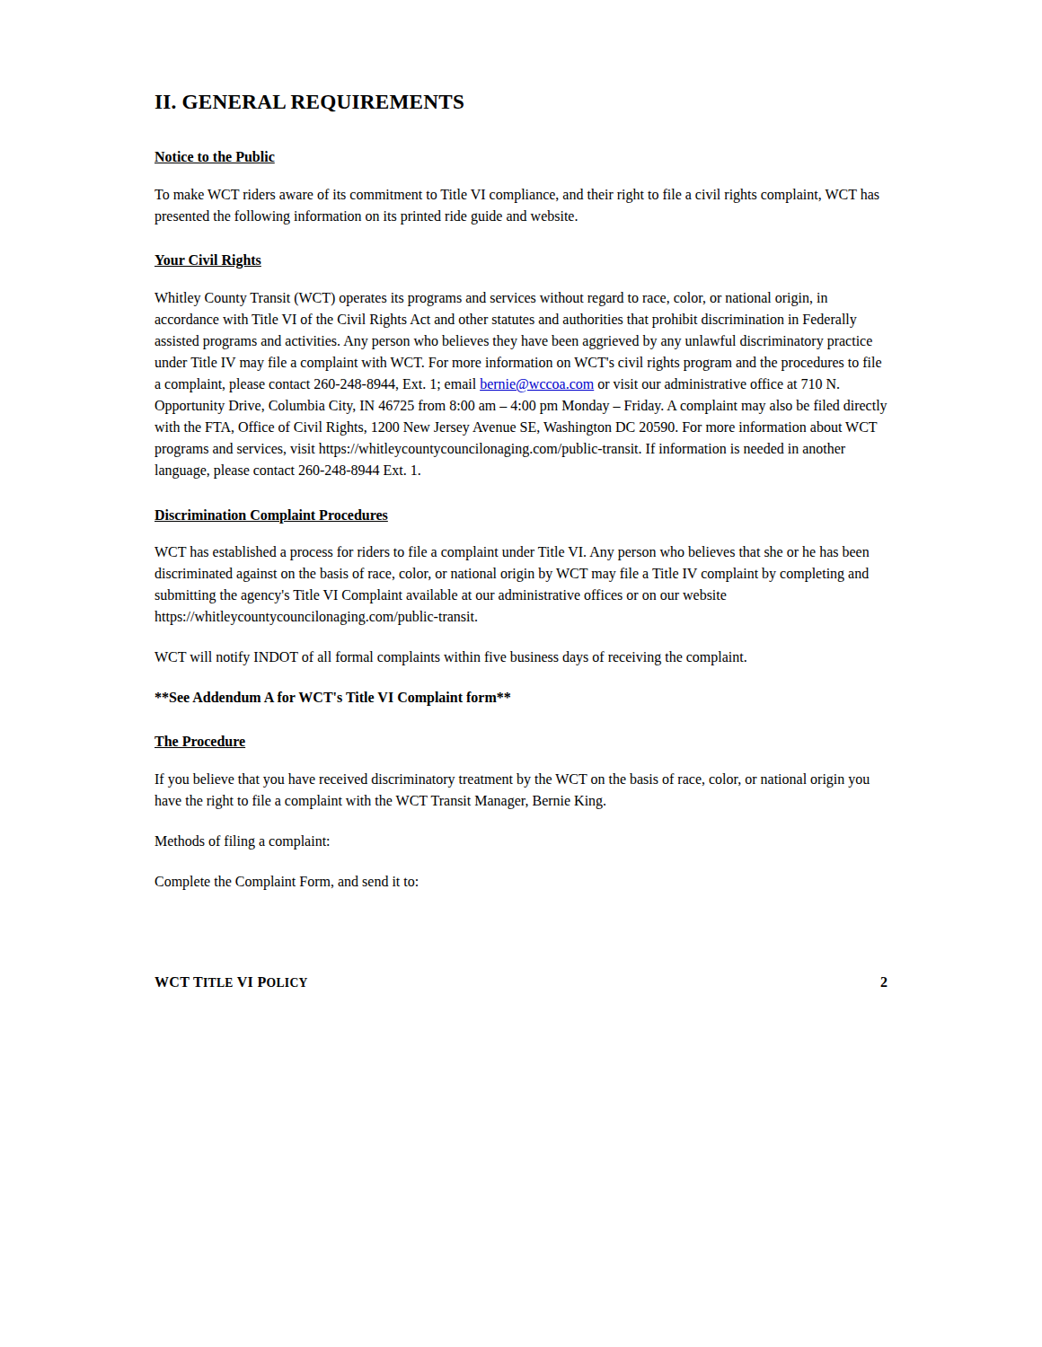II. GENERAL REQUIREMENTS
Notice to the Public
To make WCT riders aware of its commitment to Title VI compliance, and their right to file a civil rights complaint, WCT has presented the following information on its printed ride guide and website.
Your Civil Rights
Whitley County Transit (WCT) operates its programs and services without regard to race, color, or national origin, in accordance with Title VI of the Civil Rights Act and other statutes and authorities that prohibit discrimination in Federally assisted programs and activities. Any person who believes they have been aggrieved by any unlawful discriminatory practice under Title IV may file a complaint with WCT. For more information on WCT's civil rights program and the procedures to file a complaint, please contact 260-248-8944, Ext. 1; email bernie@wccoa.com or visit our administrative office at 710 N. Opportunity Drive, Columbia City, IN 46725 from 8:00 am – 4:00 pm Monday – Friday. A complaint may also be filed directly with the FTA, Office of Civil Rights, 1200 New Jersey Avenue SE, Washington DC 20590. For more information about WCT programs and services, visit https://whitleycountycouncilonaging.com/public-transit. If information is needed in another language, please contact 260-248-8944 Ext. 1.
Discrimination Complaint Procedures
WCT has established a process for riders to file a complaint under Title VI. Any person who believes that she or he has been discriminated against on the basis of race, color, or national origin by WCT may file a Title IV complaint by completing and submitting the agency's Title VI Complaint available at our administrative offices or on our website https://whitleycountycouncilonaging.com/public-transit.
WCT will notify INDOT of all formal complaints within five business days of receiving the complaint.
**See Addendum A for WCT's Title VI Complaint form**
The Procedure
If you believe that you have received discriminatory treatment by the WCT on the basis of race, color, or national origin you have the right to file a complaint with the WCT Transit Manager, Bernie King.
Methods of filing a complaint:
Complete the Complaint Form, and send it to:
WCT TITLE VI POLICY 2